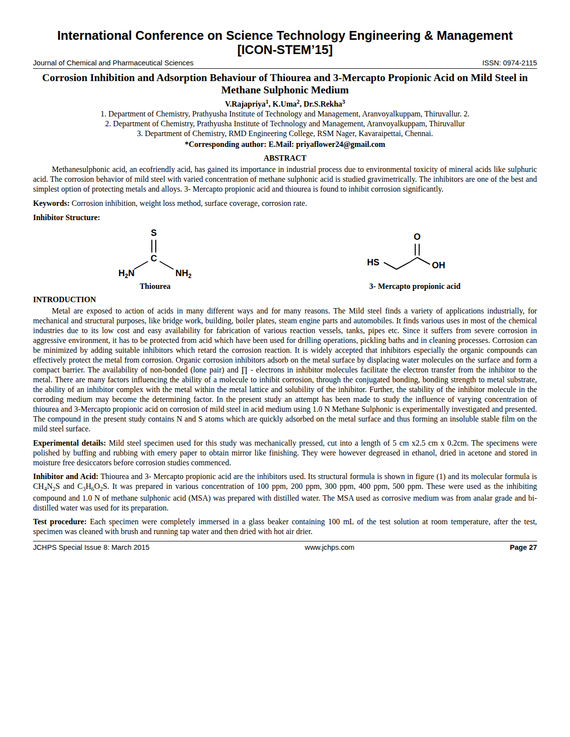International Conference on Science Technology Engineering & Management
[ICON-STEM’15]
Journal of Chemical and Pharmaceutical Sciences ISSN: 0974-2115
Corrosion Inhibition and Adsorption Behaviour of Thiourea and 3-Mercapto Propionic Acid on Mild Steel in Methane Sulphonic Medium
V.Rajapriya1, K.Uma2, Dr.S.Rekha3
1. Department of Chemistry, Prathyusha Institute of Technology and Management, Aranvoyalkuppam, Thiruvallur. 2.
2. Department of Chemistry, Prathyusha Institute of Technology and Management, Aranvoyalkuppam, Thiruvallur
3. Department of Chemistry, RMD Engineering College, RSM Nager, Kavaraipettai, Chennai.
*Corresponding author: E.Mail: priyaflower24@gmail.com
ABSTRACT
Methanesulphonic acid, an ecofriendly acid, has gained its importance in industrial process due to environmental toxicity of mineral acids like sulphuric acid. The corrosion behavior of mild steel with varied concentration of methane sulphonic acid is studied gravimetrically. The inhibitors are one of the best and simplest option of protecting metals and alloys. 3- Mercapto propionic acid and thiourea is found to inhibit corrosion significantly.
Keywords: Corrosion inhibition, weight loss method, surface coverage, corrosion rate.
Inhibitor Structure:
S C H2N NH2
O HS OH
Thiourea 3- Mercapto propionic acid
INTRODUCTION
Metal are exposed to action of acids in many different ways and for many reasons. The Mild steel finds a variety of applications industrially, for mechanical and structural purposes, like bridge work, building, boiler plates, steam engine parts and automobiles. It finds various uses in most of the chemical industries due to its low cost and easy availability for fabrication of various reaction vessels, tanks, pipes etc. Since it suffers from severe corrosion in aggressive environment, it has to be protected from acid which have been used for drilling operations, pickling baths and in cleaning processes. Corrosion can be minimized by adding suitable inhibitors which retard the corrosion reaction. It is widely accepted that inhibitors especially the organic compounds can effectively protect the metal from corrosion. Organic corrosion inhibitors adsorb on the metal surface by displacing water molecules on the surface and form a compact barrier. The availability of non-bonded (lone pair) and ∏ - electrons in inhibitor molecules facilitate the electron transfer from the inhibitor to the metal. There are many factors influencing the ability of a molecule to inhibit corrosion, through the conjugated bonding, bonding strength to metal substrate, the ability of an inhibitor complex with the metal within the metal lattice and solubility of the inhibitor. Further, the stability of the inhibitor molecule in the corroding medium may become the determining factor. In the present study an attempt has been made to study the influence of varying concentration of thiourea and 3-Mercapto propionic acid on corrosion of mild steel in acid medium using 1.0 N Methane Sulphonic is experimentally investigated and presented. The compound in the present study contains N and S atoms which are quickly adsorbed on the metal surface and thus forming an insoluble stable film on the mild steel surface.
Experimental details: Mild steel specimen used for this study was mechanically pressed, cut into a length of 5 cm x2.5 cm x 0.2cm. The specimens were polished by buffing and rubbing with emery paper to obtain mirror like finishing. They were however degreased in ethanol, dried in acetone and stored in moisture free desiccators before corrosion studies commenced.
Inhibitor and Acid: Thiourea and 3- Mercapto propionic acid are the inhibitors used. Its structural formula is shown in figure (1) and its molecular formula is CH4N2S and C3H6O2S. It was prepared in various concentration of 100 ppm, 200 ppm, 300 ppm, 400 ppm, 500 ppm. These were used as the inhibiting compound and 1.0 N of methane sulphonic acid (MSA) was prepared with distilled water. The MSA used as corrosive medium was from analar grade and bi- distilled water was used for its preparation.
Test procedure: Each specimen were completely immersed in a glass beaker containing 100 mL of the test solution at room temperature, after the test, specimen was cleaned with brush and running tap water and then dried with hot air drier.
JCHPS Special Issue 8: March 2015 www.jchps.com Page 27